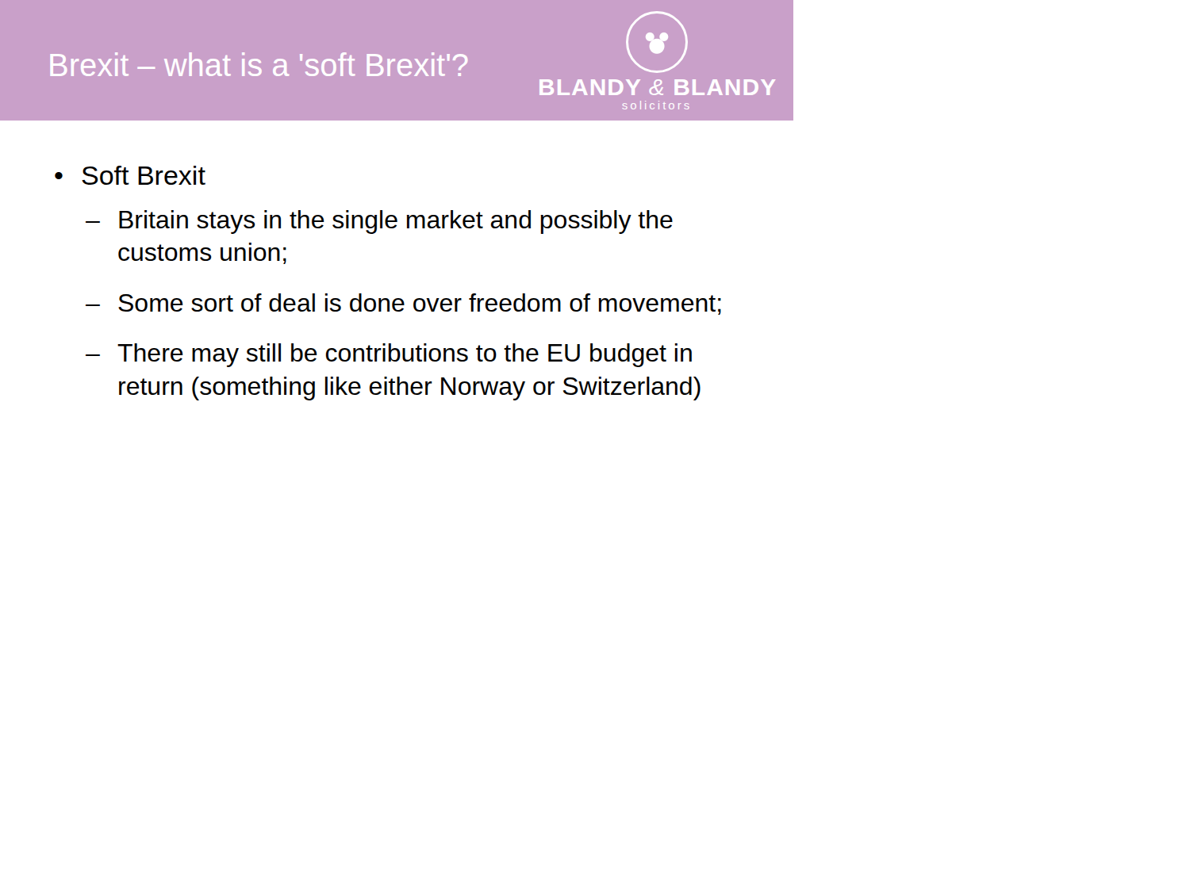Brexit – what is a 'soft Brexit'?
BLANDY & BLANDY
solicitors
Soft Brexit
Britain stays in the single market and possibly the customs union;
Some sort of deal is done over freedom of movement;
There may still be contributions to the EU budget in return (something like either Norway or Switzerland)